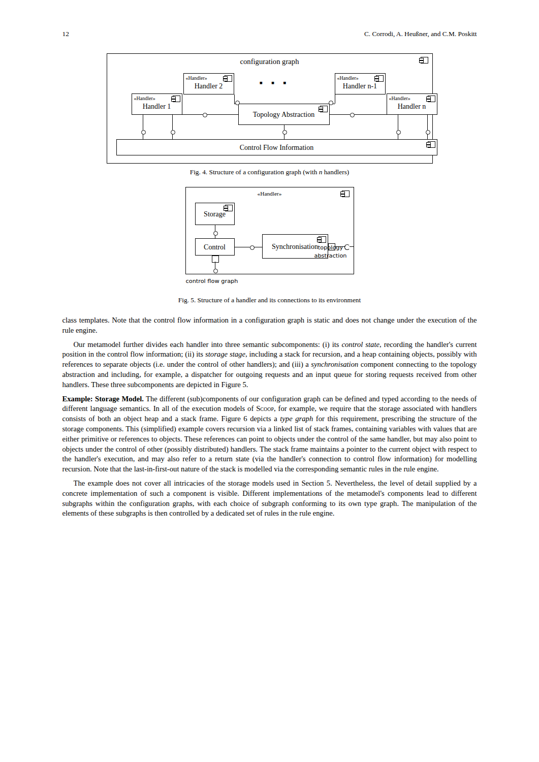12 C. Corrodi, A. Heußner, and C.M. Poskitt
configuration graph
«Handler» Handler 1
«Handler» Handler 2
▪ ▪ ▪
«Handler» Handler n-1
«Handler» Handler n
Topology Abstraction
Control Flow Information
Fig. 4. Structure of a configuration graph (with n handlers)
«Handler»
Storage
Control
Synchronisation
control flow graph topology abstraction
Fig. 5. Structure of a handler and its connections to its environment
class templates. Note that the control flow information in a configuration graph is static and does not change under the execution of the rule engine.
Our metamodel further divides each handler into three semantic subcomponents: (i) its control state, recording the handler's current position in the control flow information; (ii) its storage stage, including a stack for recursion, and a heap containing objects, possibly with references to separate objects (i.e. under the control of other handlers); and (iii) a synchronisation component connecting to the topology abstraction and including, for example, a dispatcher for outgoing requests and an input queue for storing requests received from other handlers. These three subcomponents are depicted in Figure 5.
Example: Storage Model. The different (sub)components of our configuration graph can be defined and typed according to the needs of different language semantics. In all of the execution models of Scoop, for example, we require that the storage associated with handlers consists of both an object heap and a stack frame. Figure 6 depicts a type graph for this requirement, prescribing the structure of the storage components. This (simplified) example covers recursion via a linked list of stack frames, containing variables with values that are either primitive or references to objects. These references can point to objects under the control of the same handler, but may also point to objects under the control of other (possibly distributed) handlers. The stack frame maintains a pointer to the current object with respect to the handler's execution, and may also refer to a return state (via the handler's connection to control flow information) for modelling recursion. Note that the last-in-first-out nature of the stack is modelled via the corresponding semantic rules in the rule engine.
The example does not cover all intricacies of the storage models used in Section 5. Nevertheless, the level of detail supplied by a concrete implementation of such a component is visible. Different implementations of the metamodel's components lead to different subgraphs within the configuration graphs, with each choice of subgraph conforming to its own type graph. The manipulation of the elements of these subgraphs is then controlled by a dedicated set of rules in the rule engine.